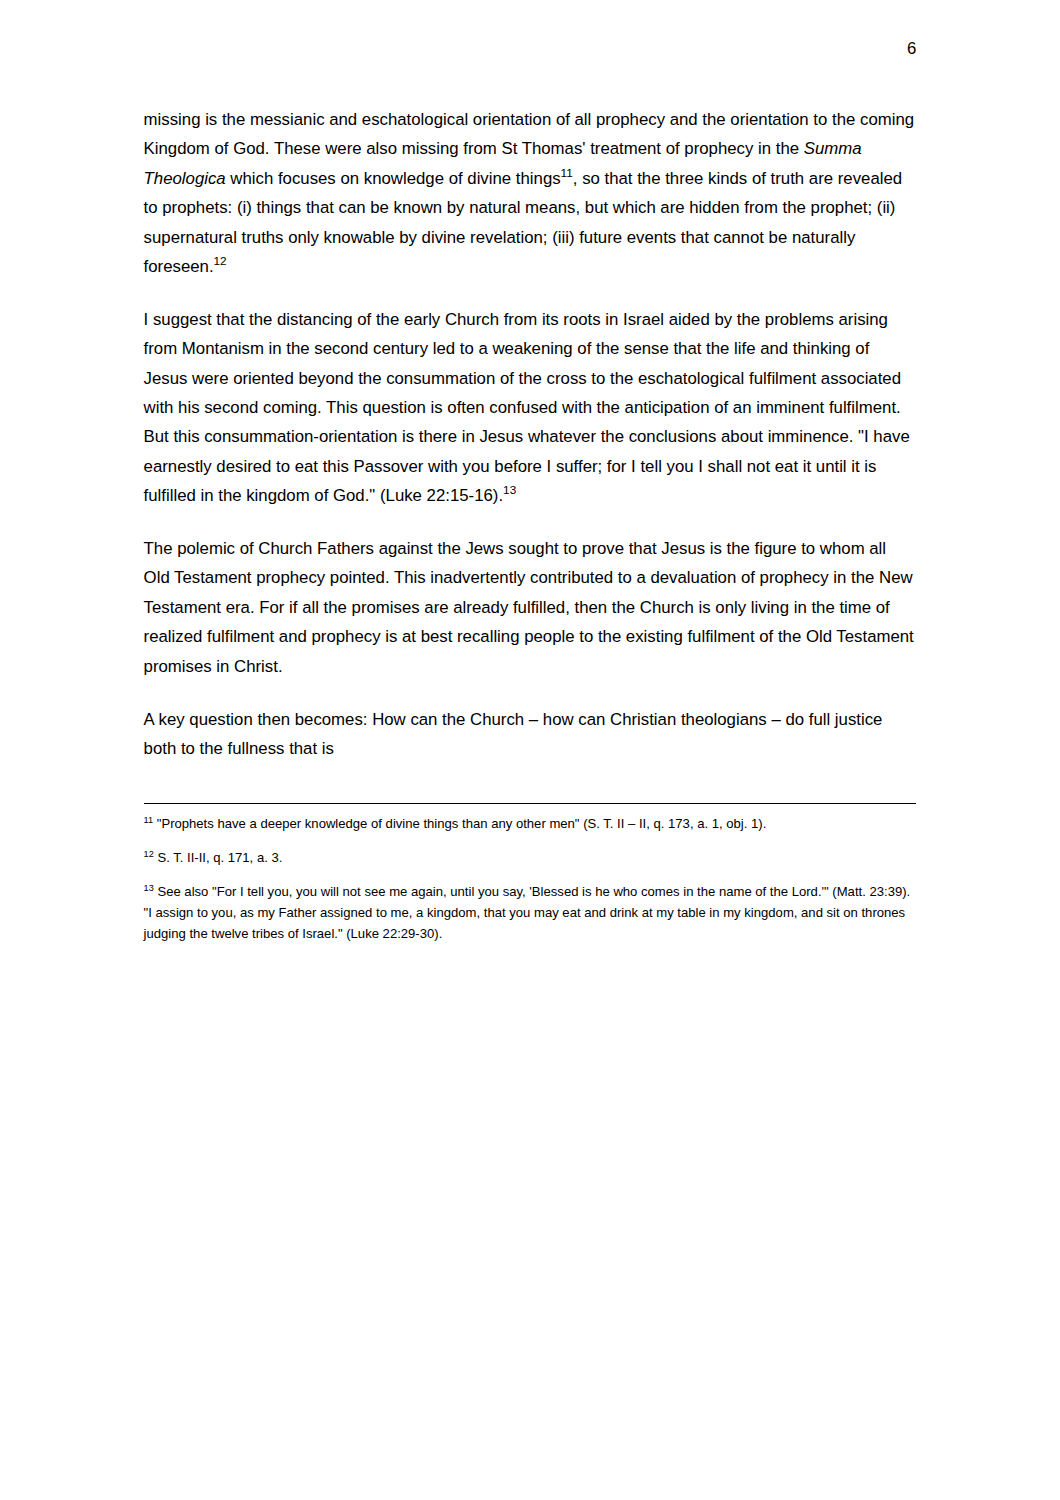6
missing is the messianic and eschatological orientation of all prophecy and the orientation to the coming Kingdom of God. These were also missing from St Thomas' treatment of prophecy in the Summa Theologica which focuses on knowledge of divine things11, so that the three kinds of truth are revealed to prophets: (i) things that can be known by natural means, but which are hidden from the prophet; (ii) supernatural truths only knowable by divine revelation; (iii) future events that cannot be naturally foreseen.12
I suggest that the distancing of the early Church from its roots in Israel aided by the problems arising from Montanism in the second century led to a weakening of the sense that the life and thinking of Jesus were oriented beyond the consummation of the cross to the eschatological fulfilment associated with his second coming. This question is often confused with the anticipation of an imminent fulfilment. But this consummation-orientation is there in Jesus whatever the conclusions about imminence. "I have earnestly desired to eat this Passover with you before I suffer; for I tell you I shall not eat it until it is fulfilled in the kingdom of God." (Luke 22:15-16).13
The polemic of Church Fathers against the Jews sought to prove that Jesus is the figure to whom all Old Testament prophecy pointed. This inadvertently contributed to a devaluation of prophecy in the New Testament era. For if all the promises are already fulfilled, then the Church is only living in the time of realized fulfilment and prophecy is at best recalling people to the existing fulfilment of the Old Testament promises in Christ.
A key question then becomes: How can the Church – how can Christian theologians – do full justice both to the fullness that is
11 "Prophets have a deeper knowledge of divine things than any other men" (S. T. II – II, q. 173, a. 1, obj. 1).
12 S. T. II-II, q. 171, a. 3.
13 See also "For I tell you, you will not see me again, until you say, 'Blessed is he who comes in the name of the Lord.'" (Matt. 23:39). "I assign to you, as my Father assigned to me, a kingdom, that you may eat and drink at my table in my kingdom, and sit on thrones judging the twelve tribes of Israel." (Luke 22:29-30).